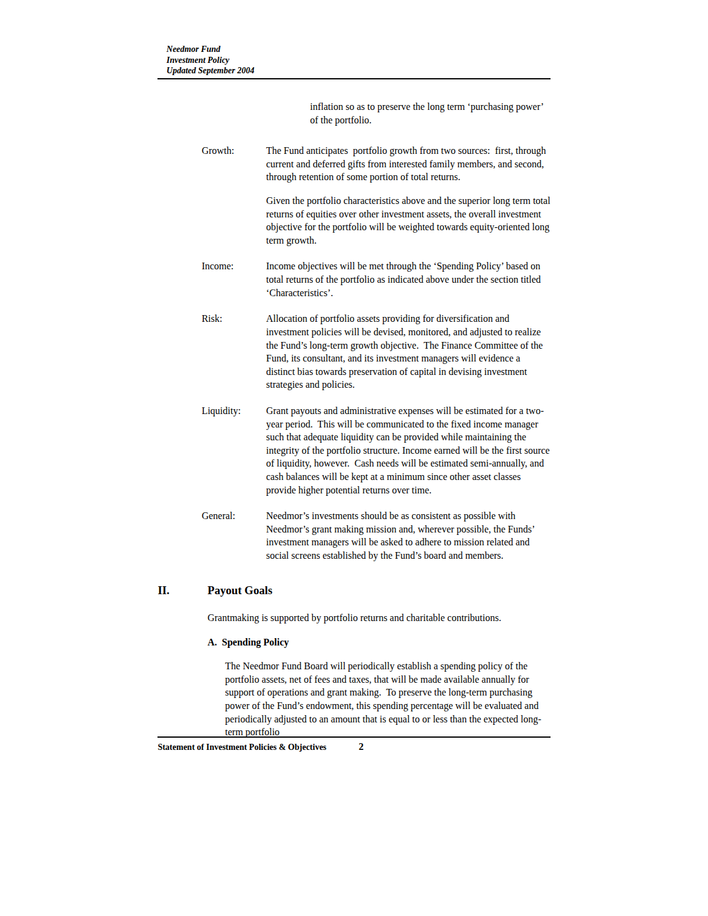Needmor Fund
Investment Policy
Updated September 2004
inflation so as to preserve the long term ‘purchasing power’ of the portfolio.
Growth:
The Fund anticipates portfolio growth from two sources: first, through current and deferred gifts from interested family members, and second, through retention of some portion of total returns.
Given the portfolio characteristics above and the superior long term total returns of equities over other investment assets, the overall investment objective for the portfolio will be weighted towards equity-oriented long term growth.
Income:
Income objectives will be met through the ‘Spending Policy’ based on total returns of the portfolio as indicated above under the section titled ‘Characteristics’.
Risk:
Allocation of portfolio assets providing for diversification and investment policies will be devised, monitored, and adjusted to realize the Fund’s long-term growth objective. The Finance Committee of the Fund, its consultant, and its investment managers will evidence a distinct bias towards preservation of capital in devising investment strategies and policies.
Liquidity:
Grant payouts and administrative expenses will be estimated for a two-year period. This will be communicated to the fixed income manager such that adequate liquidity can be provided while maintaining the integrity of the portfolio structure. Income earned will be the first source of liquidity, however. Cash needs will be estimated semi-annually, and cash balances will be kept at a minimum since other asset classes provide higher potential returns over time.
General:
Needmor’s investments should be as consistent as possible with Needmor’s grant making mission and, wherever possible, the Funds’ investment managers will be asked to adhere to mission related and social screens established by the Fund’s board and members.
II.
Payout Goals
Grantmaking is supported by portfolio returns and charitable contributions.
A. Spending Policy
The Needmor Fund Board will periodically establish a spending policy of the portfolio assets, net of fees and taxes, that will be made available annually for support of operations and grant making. To preserve the long-term purchasing power of the Fund’s endowment, this spending percentage will be evaluated and periodically adjusted to an amount that is equal to or less than the expected long-term portfolio
Statement of Investment Policies & Objectives 2